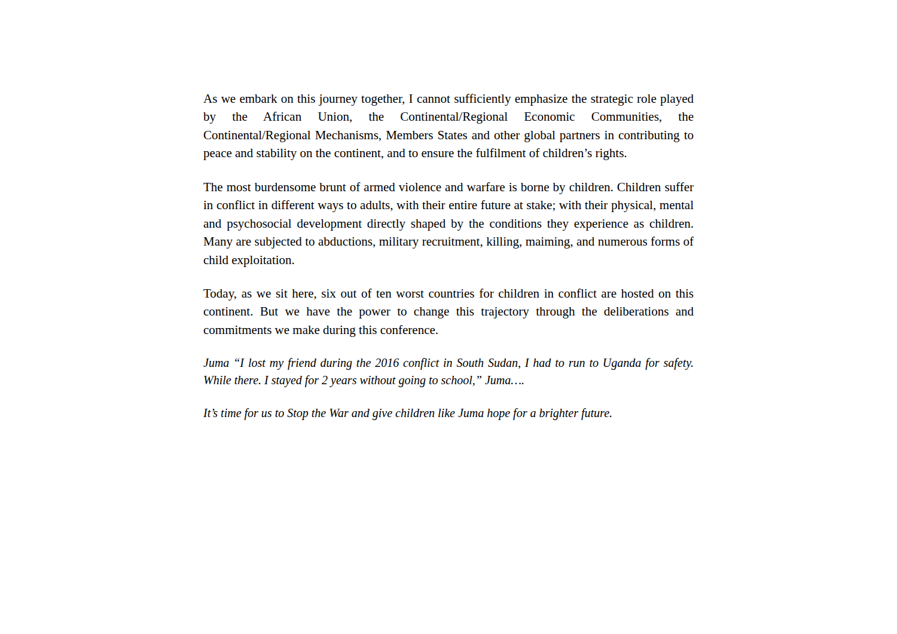As we embark on this journey together, I cannot sufficiently emphasize the strategic role played by the African Union, the Continental/Regional Economic Communities, the Continental/Regional Mechanisms, Members States and other global partners in contributing to peace and stability on the continent, and to ensure the fulfilment of children’s rights.
The most burdensome brunt of armed violence and warfare is borne by children. Children suffer in conflict in different ways to adults, with their entire future at stake; with their physical, mental and psychosocial development directly shaped by the conditions they experience as children. Many are subjected to abductions, military recruitment, killing, maiming, and numerous forms of child exploitation.
Today, as we sit here, six out of ten worst countries for children in conflict are hosted on this continent. But we have the power to change this trajectory through the deliberations and commitments we make during this conference.
Juma “I lost my friend during the 2016 conflict in South Sudan, I had to run to Uganda for safety. While there. I stayed for 2 years without going to school,” Juma….
It’s time for us to Stop the War and give children like Juma hope for a brighter future.